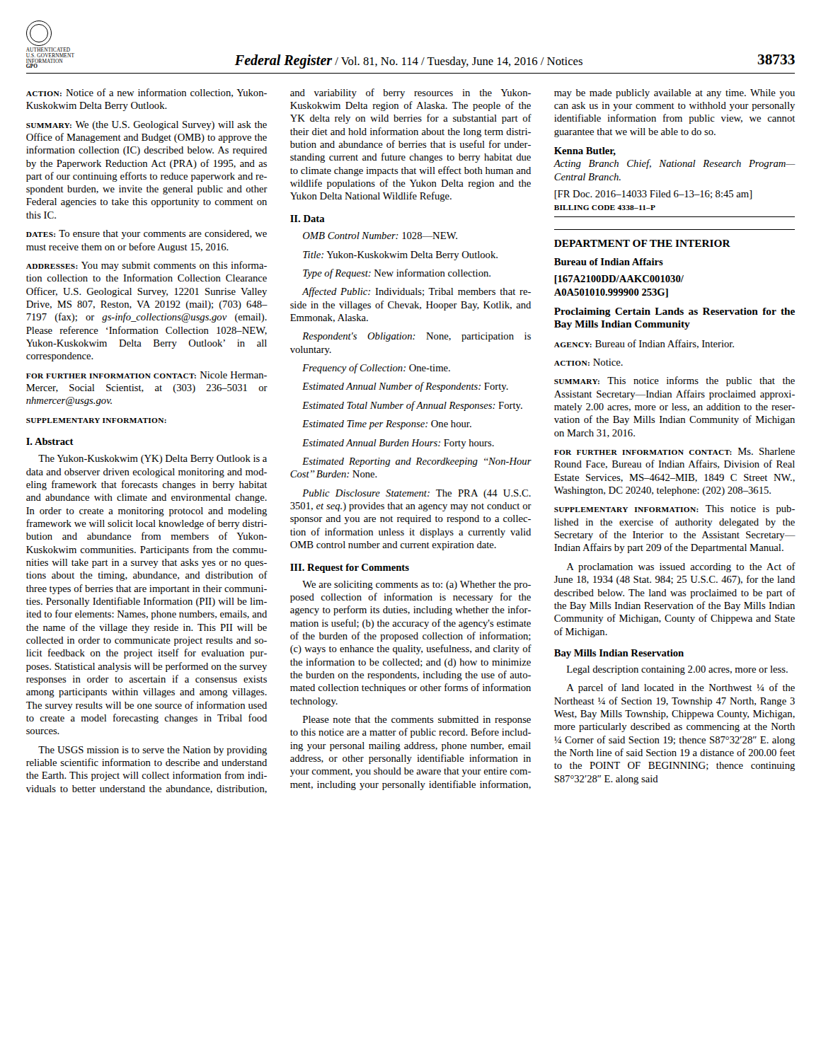AUTHENTICATED
U.S. GOVERNMENT
INFORMATION
GPO
Federal Register / Vol. 81, No. 114 / Tuesday, June 14, 2016 / Notices
38733
ACTION: Notice of a new information collection, Yukon-Kuskokwim Delta Berry Outlook.
SUMMARY: We (the U.S. Geological Survey) will ask the Office of Management and Budget (OMB) to approve the information collection (IC) described below. As required by the Paperwork Reduction Act (PRA) of 1995, and as part of our continuing efforts to reduce paperwork and respondent burden, we invite the general public and other Federal agencies to take this opportunity to comment on this IC.
DATES: To ensure that your comments are considered, we must receive them on or before August 15, 2016.
ADDRESSES: You may submit comments on this information collection to the Information Collection Clearance Officer, U.S. Geological Survey, 12201 Sunrise Valley Drive, MS 807, Reston, VA 20192 (mail); (703) 648–7197 (fax); or gs-info_collections@usgs.gov (email). Please reference ‘Information Collection 1028–NEW, Yukon-Kuskokwim Delta Berry Outlook’ in all correspondence.
FOR FURTHER INFORMATION CONTACT: Nicole Herman-Mercer, Social Scientist, at (303) 236–5031 or nhmercer@usgs.gov.
SUPPLEMENTARY INFORMATION:
I. Abstract
The Yukon-Kuskokwim (YK) Delta Berry Outlook is a data and observer driven ecological monitoring and modeling framework that forecasts changes in berry habitat and abundance with climate and environmental change. In order to create a monitoring protocol and modeling framework we will solicit local knowledge of berry distribution and abundance from members of Yukon-Kuskokwim communities. Participants from the communities will take part in a survey that asks yes or no questions about the timing, abundance, and distribution of three types of berries that are important in their communities. Personally Identifiable Information (PII) will be limited to four elements: Names, phone numbers, emails, and the name of the village they reside in. This PII will be collected in order to communicate project results and solicit feedback on the project itself for evaluation purposes. Statistical analysis will be performed on the survey responses in order to ascertain if a consensus exists among participants within villages and among villages. The survey results will be one source of information used to create a model forecasting changes in Tribal food sources.
The USGS mission is to serve the Nation by providing reliable scientific information to describe and understand the Earth. This project will collect information from individuals to better understand the abundance, distribution, and variability of berry resources in the Yukon-Kuskokwim Delta region of Alaska. The people of the YK delta rely on wild berries for a substantial part of their diet and hold information about the long term distribution and abundance of berries that is useful for understanding current and future changes to berry habitat due to climate change impacts that will effect both human and wildlife populations of the Yukon Delta region and the Yukon Delta National Wildlife Refuge.
II. Data
OMB Control Number: 1028—NEW.
Title: Yukon-Kuskokwim Delta Berry Outlook.
Type of Request: New information collection.
Affected Public: Individuals; Tribal members that reside in the villages of Chevak, Hooper Bay, Kotlik, and Emmonak, Alaska.
Respondent's Obligation: None, participation is voluntary.
Frequency of Collection: One-time.
Estimated Annual Number of Respondents: Forty.
Estimated Total Number of Annual Responses: Forty.
Estimated Time per Response: One hour.
Estimated Annual Burden Hours: Forty hours.
Estimated Reporting and Recordkeeping ‘‘Non-Hour Cost’’ Burden: None.
Public Disclosure Statement: The PRA (44 U.S.C. 3501, et seq.) provides that an agency may not conduct or sponsor and you are not required to respond to a collection of information unless it displays a currently valid OMB control number and current expiration date.
III. Request for Comments
We are soliciting comments as to: (a) Whether the proposed collection of information is necessary for the agency to perform its duties, including whether the information is useful; (b) the accuracy of the agency's estimate of the burden of the proposed collection of information; (c) ways to enhance the quality, usefulness, and clarity of the information to be collected; and (d) how to minimize the burden on the respondents, including the use of automated collection techniques or other forms of information technology.
Please note that the comments submitted in response to this notice are a matter of public record. Before including your personal mailing address, phone number, email address, or other personally identifiable information in your comment, you should be aware that your entire comment, including your personally identifiable information, may be made publicly available at any time. While you can ask us in your comment to withhold your personally identifiable information from public view, we cannot guarantee that we will be able to do so.
Kenna Butler,
Acting Branch Chief, National Research Program—Central Branch.
[FR Doc. 2016–14033 Filed 6–13–16; 8:45 am]
BILLING CODE 4338–11–P
DEPARTMENT OF THE INTERIOR
Bureau of Indian Affairs
[167A2100DD/AAKC001030/
A0A501010.999900 253G]
Proclaiming Certain Lands as Reservation for the Bay Mills Indian Community
AGENCY: Bureau of Indian Affairs, Interior.
ACTION: Notice.
SUMMARY: This notice informs the public that the Assistant Secretary—Indian Affairs proclaimed approximately 2.00 acres, more or less, an addition to the reservation of the Bay Mills Indian Community of Michigan on March 31, 2016.
FOR FURTHER INFORMATION CONTACT: Ms. Sharlene Round Face, Bureau of Indian Affairs, Division of Real Estate Services, MS–4642–MIB, 1849 C Street NW., Washington, DC 20240, telephone: (202) 208–3615.
SUPPLEMENTARY INFORMATION: This notice is published in the exercise of authority delegated by the Secretary of the Interior to the Assistant Secretary—Indian Affairs by part 209 of the Departmental Manual.
A proclamation was issued according to the Act of June 18, 1934 (48 Stat. 984; 25 U.S.C. 467), for the land described below. The land was proclaimed to be part of the Bay Mills Indian Reservation of the Bay Mills Indian Community of Michigan, County of Chippewa and State of Michigan.
Bay Mills Indian Reservation
Legal description containing 2.00 acres, more or less.
A parcel of land located in the Northwest ¼ of the Northeast ¼ of Section 19, Township 47 North, Range 3 West, Bay Mills Township, Chippewa County, Michigan, more particularly described as commencing at the North ¼ Corner of said Section 19; thence S87°32′28″ E. along the North line of said Section 19 a distance of 200.00 feet to the POINT OF BEGINNING; thence continuing S87°32′28″ E. along said